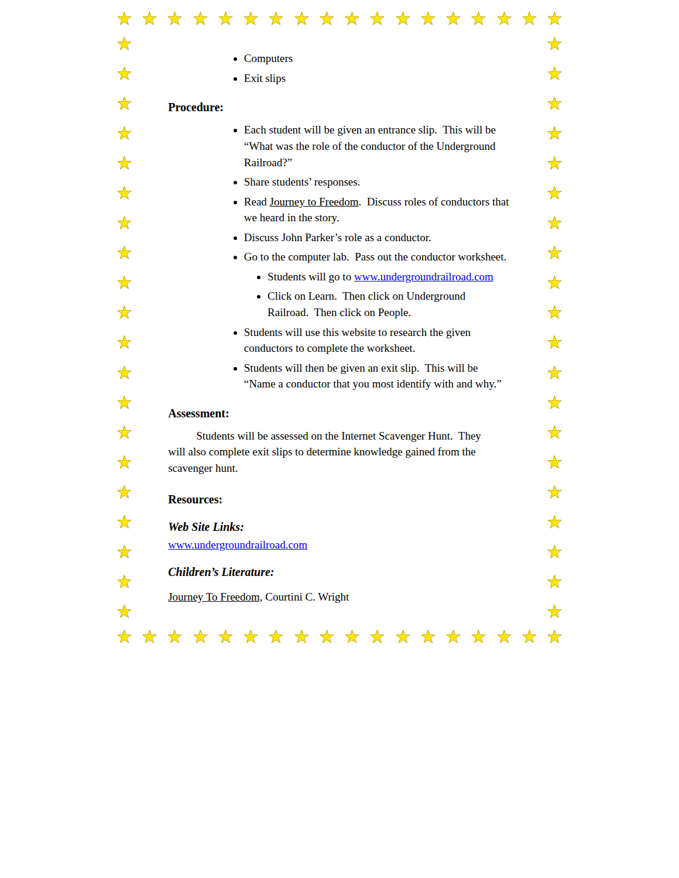★★★★★★★★★★★★★★★★★★
★★★★★★★★★★★★★★★★★★
★★★★★★★★★★★★★★★★★★★★
★★★★★★★★★★★★★★★★★★★★
Computers
Exit slips
Procedure:
Each student will be given an entrance slip. This will be “What was the role of the conductor of the Underground Railroad?”
Share students’ responses.
Read Journey to Freedom. Discuss roles of conductors that we heard in the story.
Discuss John Parker’s role as a conductor.
Go to the computer lab. Pass out the conductor worksheet.
Students will go to www.undergroundrailroad.com
Click on Learn. Then click on Underground Railroad. Then click on People.
Students will use this website to research the given conductors to complete the worksheet.
Students will then be given an exit slip. This will be “Name a conductor that you most identify with and why.”
Assessment:
Students will be assessed on the Internet Scavenger Hunt. They will also complete exit slips to determine knowledge gained from the scavenger hunt.
Resources:
Web Site Links:
www.undergroundrailroad.com
Children’s Literature:
Journey To Freedom, Courtini C. Wright